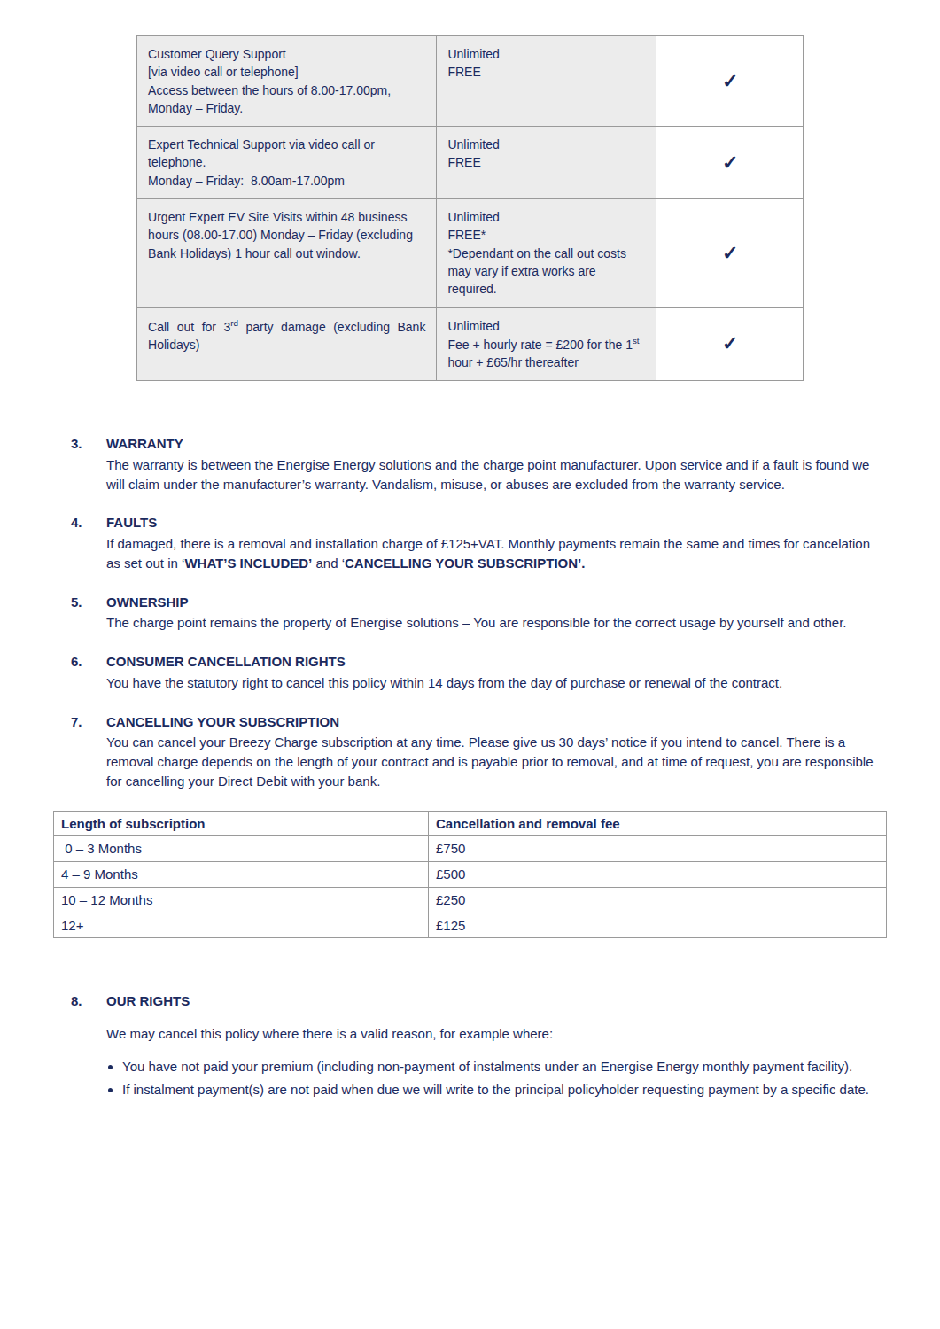| Customer Query Support [via video call or telephone] Access between the hours of 8.00-17.00pm, Monday – Friday. | Unlimited FREE | ✓ |
| Expert Technical Support via video call or telephone. Monday – Friday: 8.00am-17.00pm | Unlimited FREE | ✓ |
| Urgent Expert EV Site Visits within 48 business hours (08.00-17.00) Monday – Friday (excluding Bank Holidays) 1 hour call out window. | Unlimited FREE* *Dependant on the call out costs may vary if extra works are required. | ✓ |
| Call out for 3 rd party damage (excluding Bank Holidays) | Unlimited Fee + hourly rate = £200 for the 1 st hour + £65/hr thereafter | ✓ |
Warranty
The warranty is between the Energise Energy solutions and the charge point manufacturer. Upon service and if a fault is found we will claim under the manufacturer’s warranty. Vandalism, misuse, or abuses are excluded from the warranty service.
Faults
If damaged, there is a removal and installation charge of £125+VAT. Monthly payments remain the same and times for cancelation as set out in ‘WHAT’S INCLUDED’ and ‘CANCELLING YOUR SUBSCRIPTION’.
Ownership
The charge point remains the property of Energise solutions – You are responsible for the correct usage by yourself and other.
Consumer Cancellation Rights
You have the statutory right to cancel this policy within 14 days from the day of purchase or renewal of the contract.
Cancelling Your Subscription
You can cancel your Breezy Charge subscription at any time. Please give us 30 days’ notice if you intend to cancel. There is a removal charge depends on the length of your contract and is payable prior to removal, and at time of request, you are responsible for cancelling your Direct Debit with your bank.
| Length of subscription | Cancellation and removal fee |
| --- | --- |
| 0 – 3 Months | £750 |
| 4 – 9 Months | £500 |
| 10 – 12 Months | £250 |
| 12+ | £125 |
8. Our Rights
We may cancel this policy where there is a valid reason, for example where:
You have not paid your premium (including non-payment of instalments under an Energise Energy monthly payment facility).
If instalment payment(s) are not paid when due we will write to the principal policyholder requesting payment by a specific date.